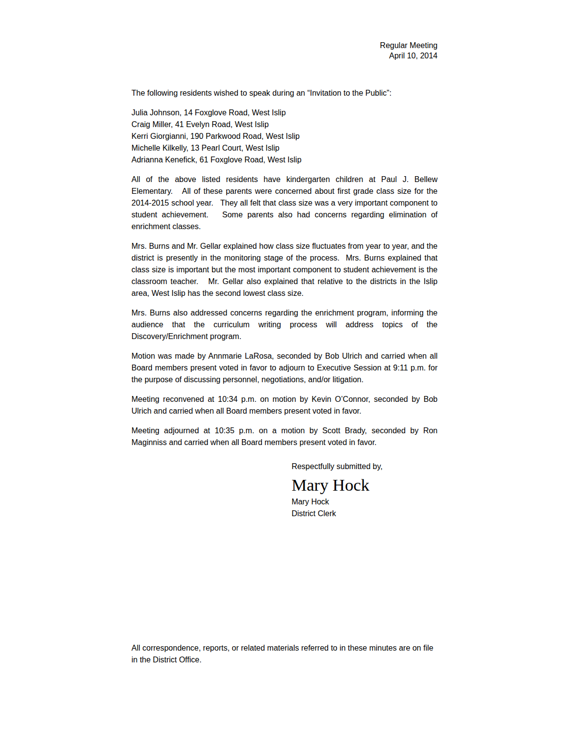Regular Meeting
April 10, 2014
The following residents wished to speak during an “Invitation to the Public”:
Julia Johnson, 14 Foxglove Road, West Islip
Craig Miller, 41 Evelyn Road, West Islip
Kerri Giorgianni, 190 Parkwood Road, West Islip
Michelle Kilkelly, 13 Pearl Court, West Islip
Adrianna Kenefick, 61 Foxglove Road, West Islip
All of the above listed residents have kindergarten children at Paul J. Bellew Elementary. All of these parents were concerned about first grade class size for the 2014-2015 school year. They all felt that class size was a very important component to student achievement. Some parents also had concerns regarding elimination of enrichment classes.
Mrs. Burns and Mr. Gellar explained how class size fluctuates from year to year, and the district is presently in the monitoring stage of the process. Mrs. Burns explained that class size is important but the most important component to student achievement is the classroom teacher. Mr. Gellar also explained that relative to the districts in the Islip area, West Islip has the second lowest class size.
Mrs. Burns also addressed concerns regarding the enrichment program, informing the audience that the curriculum writing process will address topics of the Discovery/Enrichment program.
Motion was made by Annmarie LaRosa, seconded by Bob Ulrich and carried when all Board members present voted in favor to adjourn to Executive Session at 9:11 p.m. for the purpose of discussing personnel, negotiations, and/or litigation.
Meeting reconvened at 10:34 p.m. on motion by Kevin O’Connor, seconded by Bob Ulrich and carried when all Board members present voted in favor.
Meeting adjourned at 10:35 p.m. on a motion by Scott Brady, seconded by Ron Maginniss and carried when all Board members present voted in favor.
Respectfully submitted by,
Mary Hock
Mary Hock
District Clerk
All correspondence, reports, or related materials referred to in these minutes are on file in the District Office.